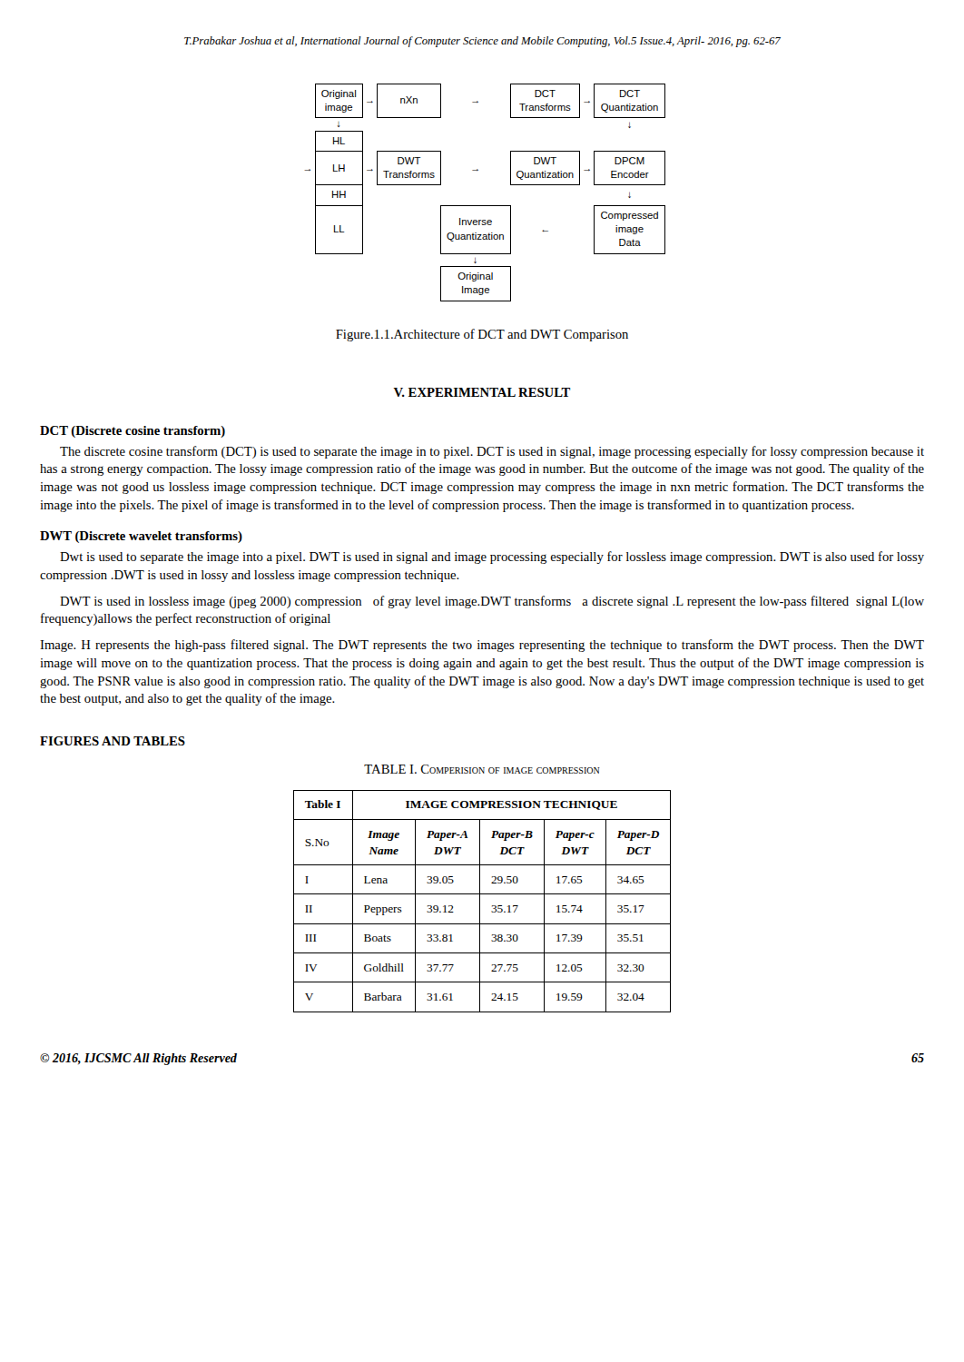T.Prabakar Joshua et al, International Journal of Computer Science and Mobile Computing, Vol.5 Issue.4, April- 2016, pg. 62-67
| | | Original image | → | nXn | → | DCT Transforms | → | DCT Quantization |
| | | ↓ | | | | | | ↓ |
| | | HL | | | | | | |
| | → | LH | → | DWT Transforms | → | DWT Quantization | → | DPCM Encoder |
| | | HH | | | | | | ↓ |
| | | LL | | | Inverse Quantization | ← | | Compressed image Data |
| | | | | | ↓ | | | |
| | | | | | Original Image | | | |
Figure.1.1.Architecture of DCT and DWT Comparison
V. EXPERIMENTAL RESULT
DCT (Discrete cosine transform)
The discrete cosine transform (DCT) is used to separate the image in to pixel. DCT is used in signal, image processing especially for lossy compression because it has a strong energy compaction. The lossy image compression ratio of the image was good in number. But the outcome of the image was not good. The quality of the image was not good us lossless image compression technique. DCT image compression may compress the image in nxn metric formation. The DCT transforms the image into the pixels. The pixel of image is transformed in to the level of compression process. Then the image is transformed in to quantization process.
DWT (Discrete wavelet transforms)
Dwt is used to separate the image into a pixel. DWT is used in signal and image processing especially for lossless image compression. DWT is also used for lossy compression .DWT is used in lossy and lossless image compression technique.
DWT is used in lossless image (jpeg 2000) compression of gray level image.DWT transforms a discrete signal .L represent the low-pass filtered signal L(low frequency)allows the perfect reconstruction of original
Image. H represents the high-pass filtered signal. The DWT represents the two images representing the technique to transform the DWT process. Then the DWT image will move on to the quantization process. That the process is doing again and again to get the best result. Thus the output of the DWT image compression is good. The PSNR value is also good in compression ratio. The quality of the DWT image is also good. Now a day's DWT image compression technique is used to get the best output, and also to get the quality of the image.
FIGURES AND TABLES
TABLE I. Comperision of image compression
| Table I | IMAGE COMPRESSION TECHNIQUE |
| --- | --- |
| S.No | Image Name | Paper-A DWT | Paper-B DCT | Paper-c DWT | Paper-D DCT |
| I | Lena | 39.05 | 29.50 | 17.65 | 34.65 |
| II | Peppers | 39.12 | 35.17 | 15.74 | 35.17 |
| III | Boats | 33.81 | 38.30 | 17.39 | 35.51 |
| IV | Goldhill | 37.77 | 27.75 | 12.05 | 32.30 |
| V | Barbara | 31.61 | 24.15 | 19.59 | 32.04 |
© 2016, IJCSMC All Rights Reserved 65